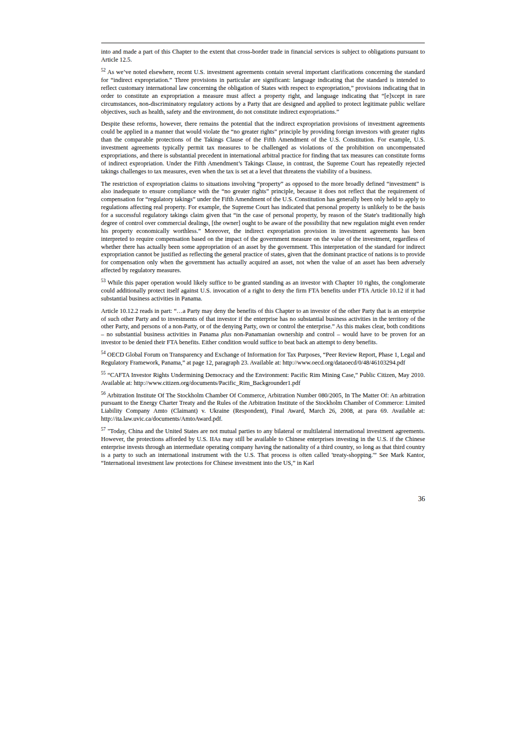into and made a part of this Chapter to the extent that cross-border trade in financial services is subject to obligations pursuant to Article 12.5.
52 As we’ve noted elsewhere, recent U.S. investment agreements contain several important clarifications concerning the standard for “indirect expropriation.” Three provisions in particular are significant: language indicating that the standard is intended to reflect customary international law concerning the obligation of States with respect to expropriation,” provisions indicating that in order to constitute an expropriation a measure must affect a property right, and language indicating that “[e]xcept in rare circumstances, non-discriminatory regulatory actions by a Party that are designed and applied to protect legitimate public welfare objectives, such as health, safety and the environment, do not constitute indirect expropriations.”
Despite these reforms, however, there remains the potential that the indirect expropriation provisions of investment agreements could be applied in a manner that would violate the “no greater rights” principle by providing foreign investors with greater rights than the comparable protections of the Takings Clause of the Fifth Amendment of the U.S. Constitution. For example, U.S. investment agreements typically permit tax measures to be challenged as violations of the prohibition on uncompensated expropriations, and there is substantial precedent in international arbitral practice for finding that tax measures can constitute forms of indirect expropriation. Under the Fifth Amendment’s Takings Clause, in contrast, the Supreme Court has repeatedly rejected takings challenges to tax measures, even when the tax is set at a level that threatens the viability of a business.
The restriction of expropriation claims to situations involving “property” as opposed to the more broadly defined “investment” is also inadequate to ensure compliance with the “no greater rights” principle, because it does not reflect that the requirement of compensation for “regulatory takings” under the Fifth Amendment of the U.S. Constitution has generally been only held to apply to regulations affecting real property. For example, the Supreme Court has indicated that personal property is unlikely to be the basis for a successful regulatory takings claim given that “in the case of personal property, by reason of the State's traditionally high degree of control over commercial dealings, [the owner] ought to be aware of the possibility that new regulation might even render his property economically worthless.” Moreover, the indirect expropriation provision in investment agreements has been interpreted to require compensation based on the impact of the government measure on the value of the investment, regardless of whether there has actually been some appropriation of an asset by the government. This interpretation of the standard for indirect expropriation cannot be justified as reflecting the general practice of states, given that the dominant practice of nations is to provide for compensation only when the government has actually acquired an asset, not when the value of an asset has been adversely affected by regulatory measures.
53 While this paper operation would likely suffice to be granted standing as an investor with Chapter 10 rights, the conglomerate could additionally protect itself against U.S. invocation of a right to deny the firm FTA benefits under FTA Article 10.12 if it had substantial business activities in Panama.
Article 10.12.2 reads in part: “…a Party may deny the benefits of this Chapter to an investor of the other Party that is an enterprise of such other Party and to investments of that investor if the enterprise has no substantial business activities in the territory of the other Party, and persons of a non-Party, or of the denying Party, own or control the enterprise.” As this makes clear, both conditions – no substantial business activities in Panama plus non-Panamanian ownership and control – would have to be proven for an investor to be denied their FTA benefits. Either condition would suffice to beat back an attempt to deny benefits.
54 OECD Global Forum on Transparency and Exchange of Information for Tax Purposes, “Peer Review Report, Phase 1, Legal and Regulatory Framework, Panama,” at page 12, paragraph 23. Available at: http://www.oecd.org/dataoecd/0/48/46103294.pdf
55 “CAFTA Investor Rights Undermining Democracy and the Environment: Pacific Rim Mining Case,” Public Citizen, May 2010. Available at: http://www.citizen.org/documents/Pacific_Rim_Backgrounder1.pdf
56 Arbitration Institute Of The Stockholm Chamber Of Commerce, Arbitration Number 080/2005, In The Matter Of: An arbitration pursuant to the Energy Charter Treaty and the Rules of the Arbitration Institute of the Stockholm Chamber of Commerce: Limited Liability Company Amto (Claimant) v. Ukraine (Respondent), Final Award, March 26, 2008, at para 69. Available at: http://ita.law.uvic.ca/documents/AmtoAward.pdf.
57 "Today, China and the United States are not mutual parties to any bilateral or multilateral international investment agreements. However, the protections afforded by U.S. IIAs may still be available to Chinese enterprises investing in the U.S. if the Chinese enterprise invests through an intermediate operating company having the nationality of a third country, so long as that third country is a party to such an international instrument with the U.S. That process is often called 'treaty-shopping.'” See Mark Kantor, “International investment law protections for Chinese investment into the US,” in Karl
36